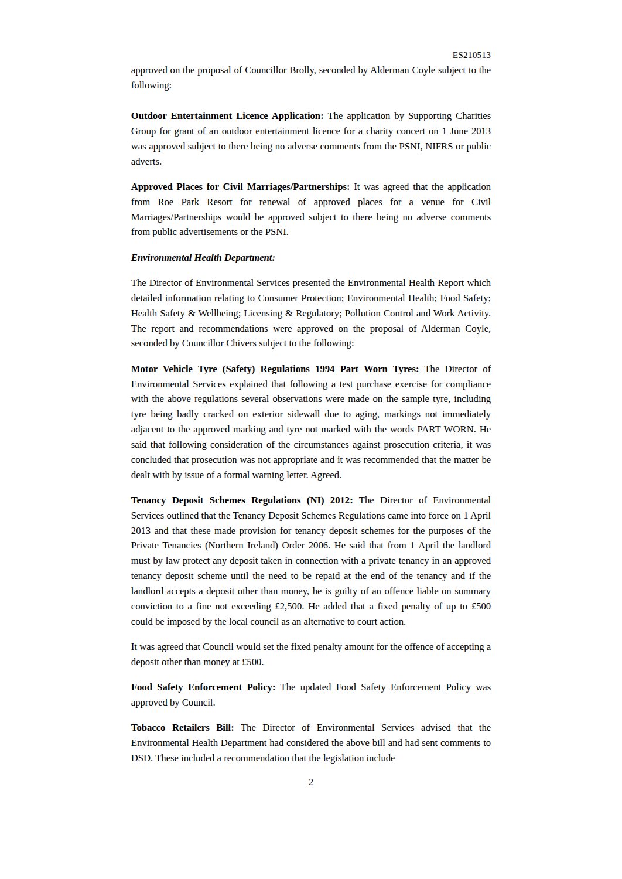ES210513
approved on the proposal of Councillor Brolly, seconded by Alderman Coyle subject to the following:
Outdoor Entertainment Licence Application: The application by Supporting Charities Group for grant of an outdoor entertainment licence for a charity concert on 1 June 2013 was approved subject to there being no adverse comments from the PSNI, NIFRS or public adverts.
Approved Places for Civil Marriages/Partnerships: It was agreed that the application from Roe Park Resort for renewal of approved places for a venue for Civil Marriages/Partnerships would be approved subject to there being no adverse comments from public advertisements or the PSNI.
Environmental Health Department:
The Director of Environmental Services presented the Environmental Health Report which detailed information relating to Consumer Protection; Environmental Health; Food Safety; Health Safety & Wellbeing; Licensing & Regulatory; Pollution Control and Work Activity. The report and recommendations were approved on the proposal of Alderman Coyle, seconded by Councillor Chivers subject to the following:
Motor Vehicle Tyre (Safety) Regulations 1994 Part Worn Tyres: The Director of Environmental Services explained that following a test purchase exercise for compliance with the above regulations several observations were made on the sample tyre, including tyre being badly cracked on exterior sidewall due to aging, markings not immediately adjacent to the approved marking and tyre not marked with the words PART WORN. He said that following consideration of the circumstances against prosecution criteria, it was concluded that prosecution was not appropriate and it was recommended that the matter be dealt with by issue of a formal warning letter. Agreed.
Tenancy Deposit Schemes Regulations (NI) 2012: The Director of Environmental Services outlined that the Tenancy Deposit Schemes Regulations came into force on 1 April 2013 and that these made provision for tenancy deposit schemes for the purposes of the Private Tenancies (Northern Ireland) Order 2006. He said that from 1 April the landlord must by law protect any deposit taken in connection with a private tenancy in an approved tenancy deposit scheme until the need to be repaid at the end of the tenancy and if the landlord accepts a deposit other than money, he is guilty of an offence liable on summary conviction to a fine not exceeding £2,500. He added that a fixed penalty of up to £500 could be imposed by the local council as an alternative to court action.
It was agreed that Council would set the fixed penalty amount for the offence of accepting a deposit other than money at £500.
Food Safety Enforcement Policy: The updated Food Safety Enforcement Policy was approved by Council.
Tobacco Retailers Bill: The Director of Environmental Services advised that the Environmental Health Department had considered the above bill and had sent comments to DSD. These included a recommendation that the legislation include
2